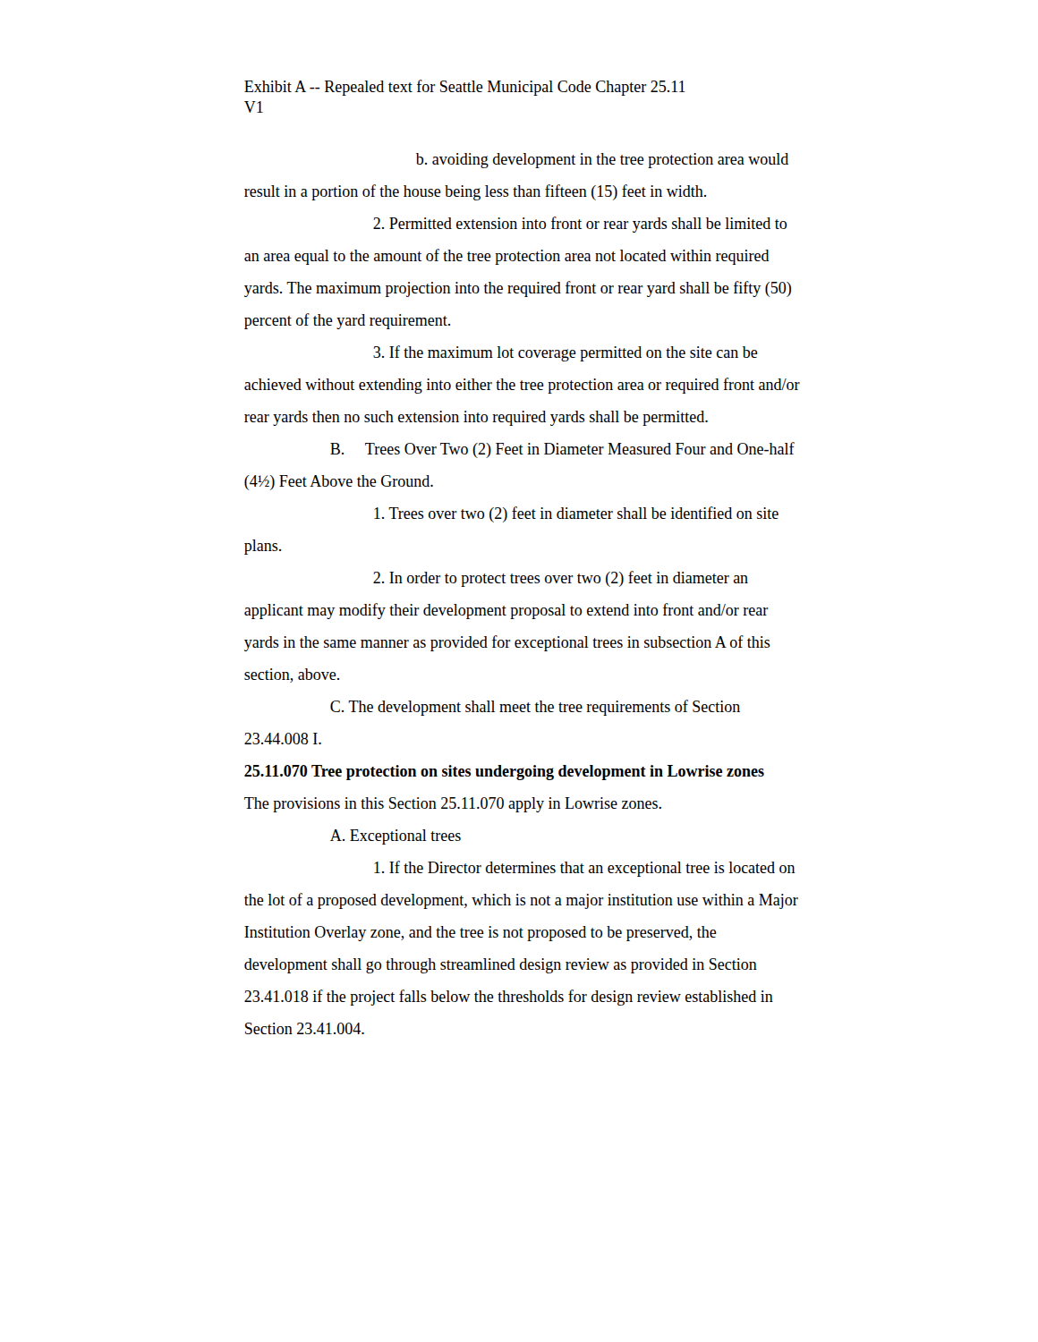Exhibit A -- Repealed text for Seattle Municipal Code Chapter 25.11
V1
b. avoiding development in the tree protection area would result in a portion of the house being less than fifteen (15) feet in width.
2. Permitted extension into front or rear yards shall be limited to an area equal to the amount of the tree protection area not located within required yards. The maximum projection into the required front or rear yard shall be fifty (50) percent of the yard requirement.
3. If the maximum lot coverage permitted on the site can be achieved without extending into either the tree protection area or required front and/or rear yards then no such extension into required yards shall be permitted.
B. Trees Over Two (2) Feet in Diameter Measured Four and One-half (4½) Feet Above the Ground.
1. Trees over two (2) feet in diameter shall be identified on site plans.
2. In order to protect trees over two (2) feet in diameter an applicant may modify their development proposal to extend into front and/or rear yards in the same manner as provided for exceptional trees in subsection A of this section, above.
C. The development shall meet the tree requirements of Section 23.44.008 I.
25.11.070 Tree protection on sites undergoing development in Lowrise zones
The provisions in this Section 25.11.070 apply in Lowrise zones.
A. Exceptional trees
1. If the Director determines that an exceptional tree is located on the lot of a proposed development, which is not a major institution use within a Major Institution Overlay zone, and the tree is not proposed to be preserved, the development shall go through streamlined design review as provided in Section 23.41.018 if the project falls below the thresholds for design review established in Section 23.41.004.